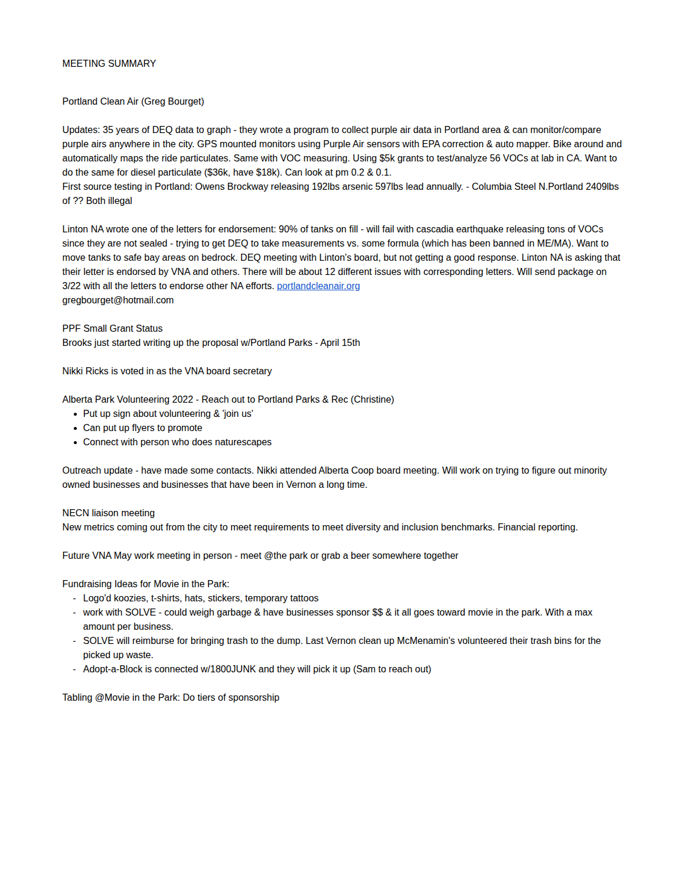MEETING SUMMARY
Portland Clean Air (Greg Bourget)
Updates: 35 years of DEQ data to graph - they wrote a program to collect purple air data in Portland area & can monitor/compare purple airs anywhere in the city. GPS mounted monitors using Purple Air sensors with EPA correction & auto mapper. Bike around and automatically maps the ride particulates. Same with VOC measuring. Using $5k grants to test/analyze 56 VOCs at lab in CA. Want to do the same for diesel particulate ($36k, have $18k). Can look at pm 0.2 & 0.1.
First source testing in Portland: Owens Brockway releasing 192lbs arsenic 597lbs lead annually. - Columbia Steel N.Portland 2409lbs of ?? Both illegal
Linton NA wrote one of the letters for endorsement: 90% of tanks on fill - will fail with cascadia earthquake releasing tons of VOCs since they are not sealed - trying to get DEQ to take measurements vs. some formula (which has been banned in ME/MA). Want to move tanks to safe bay areas on bedrock. DEQ meeting with Linton's board, but not getting a good response. Linton NA is asking that their letter is endorsed by VNA and others. There will be about 12 different issues with corresponding letters. Will send package on 3/22 with all the letters to endorse other NA efforts. portlandcleanair.org
gregbourget@hotmail.com
PPF Small Grant Status
Brooks just started writing up the proposal w/Portland Parks - April 15th
Nikki Ricks is voted in as the VNA board secretary
Alberta Park Volunteering 2022 - Reach out to Portland Parks & Rec (Christine)
Put up sign about volunteering & 'join us'
Can put up flyers to promote
Connect with person who does naturescapes
Outreach update - have made some contacts. Nikki attended Alberta Coop board meeting. Will work on trying to figure out minority owned businesses and businesses that have been in Vernon a long time.
NECN liaison meeting
New metrics coming out from the city to meet requirements to meet diversity and inclusion benchmarks. Financial reporting.
Future VNA May work meeting in person - meet @the park or grab a beer somewhere together
Fundraising Ideas for Movie in the Park:
Logo'd koozies, t-shirts, hats, stickers, temporary tattoos
work with SOLVE - could weigh garbage & have businesses sponsor $$ & it all goes toward movie in the park. With a max amount per business.
SOLVE will reimburse for bringing trash to the dump. Last Vernon clean up McMenamin's volunteered their trash bins for the picked up waste.
Adopt-a-Block is connected w/1800JUNK and they will pick it up (Sam to reach out)
Tabling @Movie in the Park: Do tiers of sponsorship